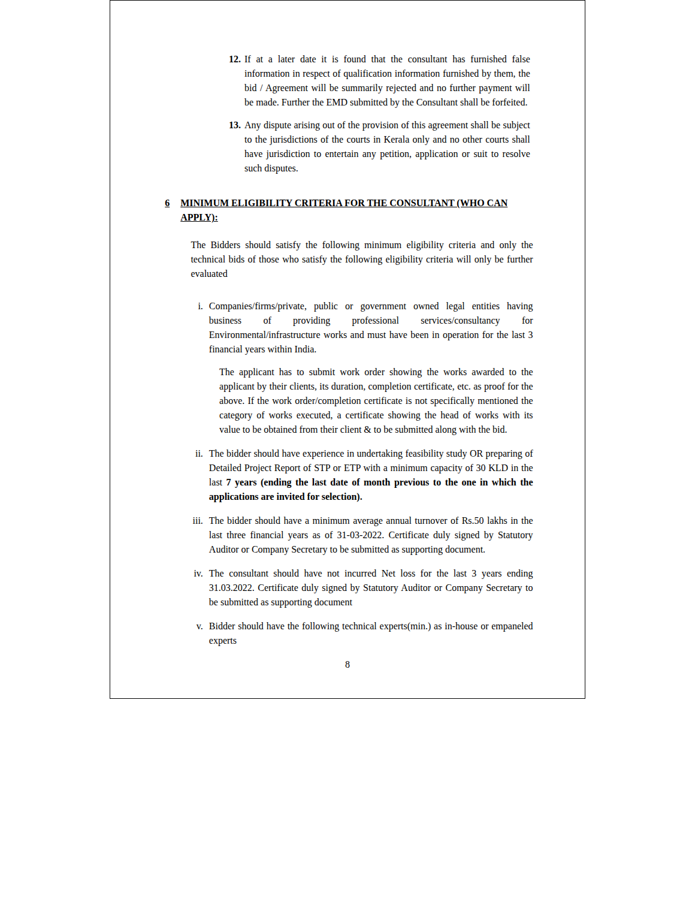12.
If at a later date it is found that the consultant has furnished false information in respect of qualification information furnished by them, the bid / Agreement will be summarily rejected and no further payment will be made. Further the EMD submitted by the Consultant shall be forfeited.
13.
Any dispute arising out of the provision of this agreement shall be subject to the jurisdictions of the courts in Kerala only and no other courts shall have jurisdiction to entertain any petition, application or suit to resolve such disputes.
6 MINIMUM ELIGIBILITY CRITERIA FOR THE CONSULTANT (WHO CAN APPLY):
The Bidders should satisfy the following minimum eligibility criteria and only the technical bids of those who satisfy the following eligibility criteria will only be further evaluated
i.
Companies/firms/private, public or government owned legal entities having business of providing professional services/consultancy for Environmental/infrastructure works and must have been in operation for the last 3 financial years within India.
The applicant has to submit work order showing the works awarded to the applicant by their clients, its duration, completion certificate, etc. as proof for the above. If the work order/completion certificate is not specifically mentioned the category of works executed, a certificate showing the head of works with its value to be obtained from their client & to be submitted along with the bid.
ii.
The bidder should have experience in undertaking feasibility study OR preparing of Detailed Project Report of STP or ETP with a minimum capacity of 30 KLD in the last 7 years (ending the last date of month previous to the one in which the applications are invited for selection).
iii.
The bidder should have a minimum average annual turnover of Rs.50 lakhs in the last three financial years as of 31-03-2022. Certificate duly signed by Statutory Auditor or Company Secretary to be submitted as supporting document.
iv.
The consultant should have not incurred Net loss for the last 3 years ending 31.03.2022. Certificate duly signed by Statutory Auditor or Company Secretary to be submitted as supporting document
v.
Bidder should have the following technical experts(min.) as in-house or empaneled experts
8